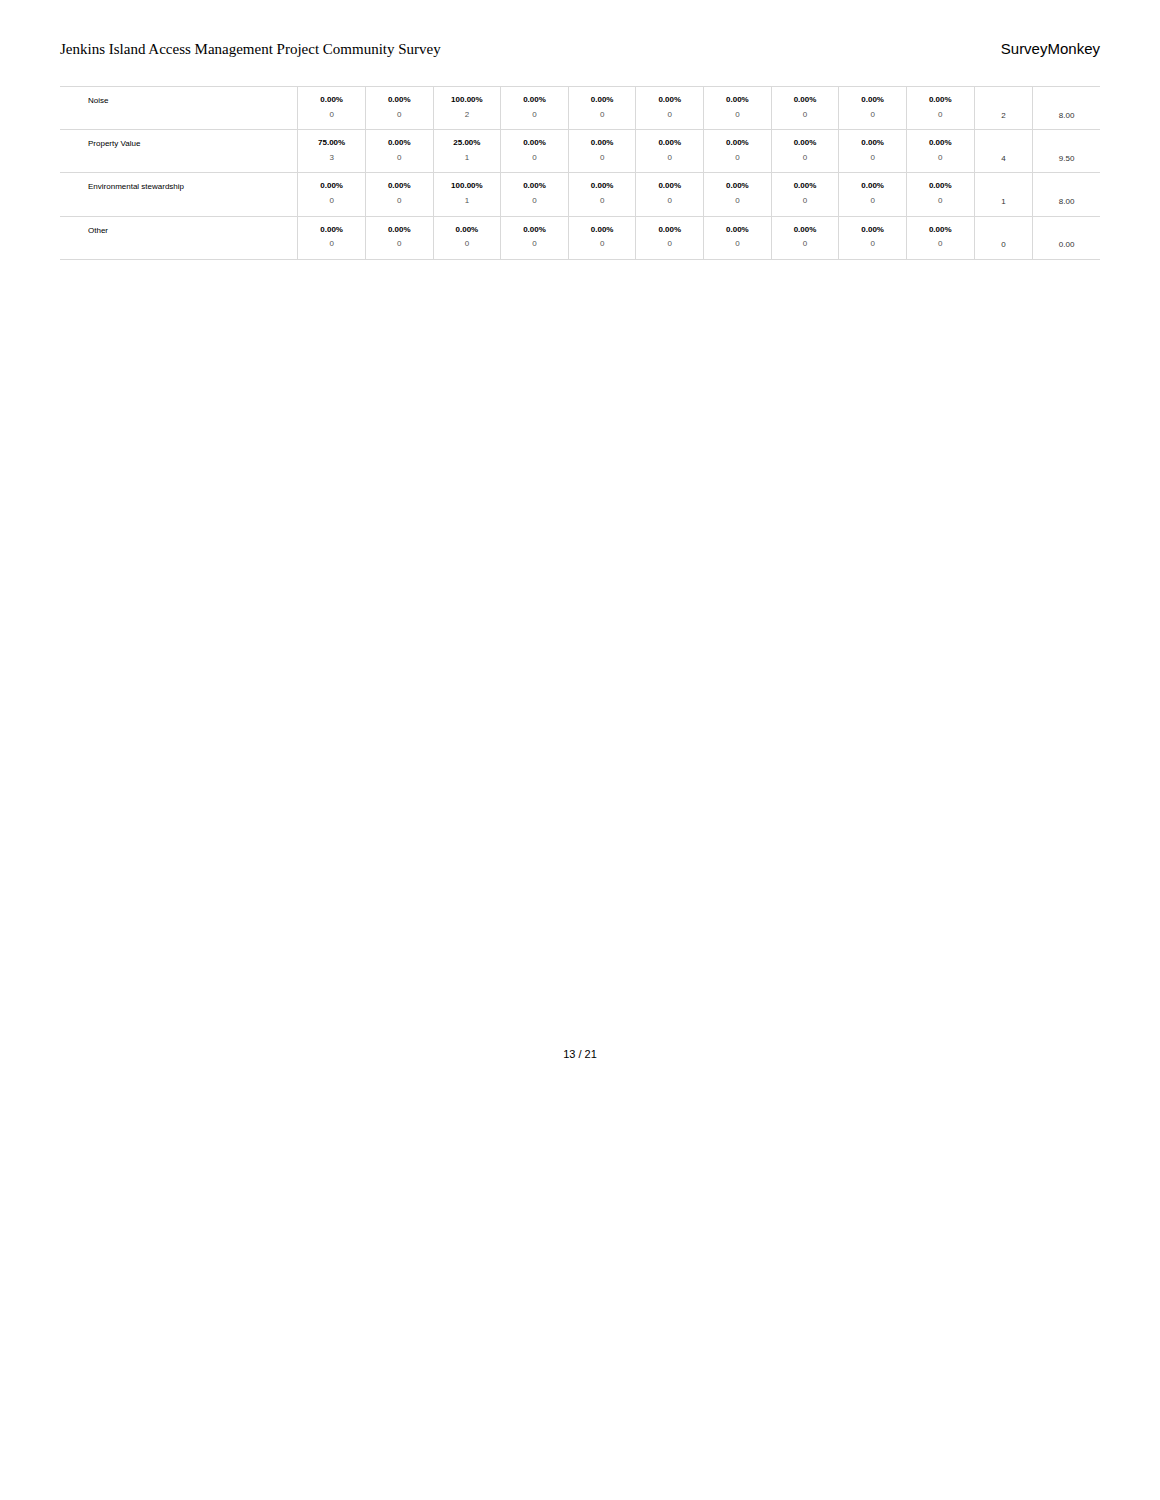Jenkins Island Access Management Project Community Survey SurveyMonkey
| Noise | 0.00% 0 | 0.00% 0 | 100.00% 2 | 0.00% 0 | 0.00% 0 | 0.00% 0 | 0.00% 0 | 0.00% 0 | 0.00% 0 | 0.00% 0 | 2 | 8.00 |
| Property Value | 75.00% 3 | 0.00% 0 | 25.00% 1 | 0.00% 0 | 0.00% 0 | 0.00% 0 | 0.00% 0 | 0.00% 0 | 0.00% 0 | 0.00% 0 | 4 | 9.50 |
| Environmental stewardship | 0.00% 0 | 0.00% 0 | 100.00% 1 | 0.00% 0 | 0.00% 0 | 0.00% 0 | 0.00% 0 | 0.00% 0 | 0.00% 0 | 0.00% 0 | 1 | 8.00 |
| Other | 0.00% 0 | 0.00% 0 | 0.00% 0 | 0.00% 0 | 0.00% 0 | 0.00% 0 | 0.00% 0 | 0.00% 0 | 0.00% 0 | 0.00% 0 | 0 | 0.00 |
13 / 21